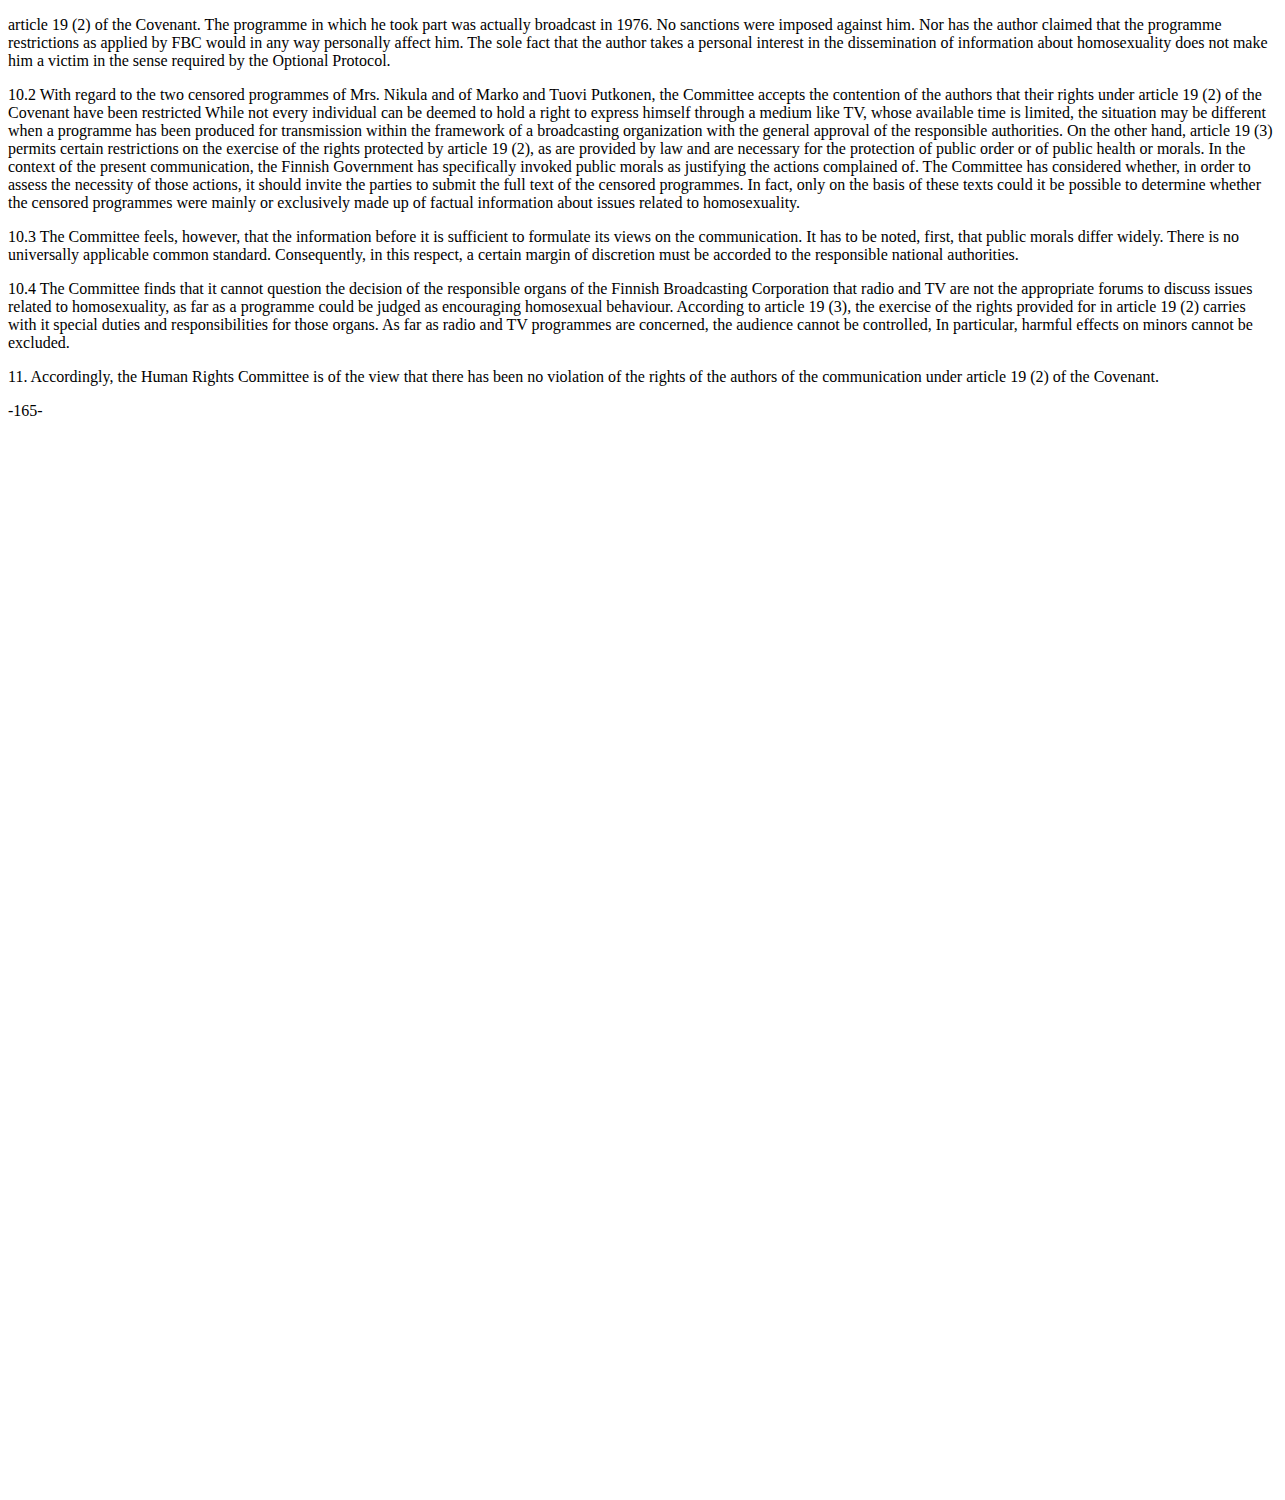article 19 (2) of the Covenant. The programme in which he took part was actually broadcast in 1976. No sanctions were imposed against him. Nor has the author claimed that the programme restrictions as applied by FBC would in any way personally affect him. The sole fact that the author takes a personal interest in the dissemination of information about homosexuality does not make him a victim in the sense required by the Optional Protocol.
10.2 With regard to the two censored programmes of Mrs. Nikula and of Marko and Tuovi Putkonen, the Committee accepts the contention of the authors that their rights under article 19 (2) of the Covenant have been restricted While not every individual can be deemed to hold a right to express himself through a medium like TV, whose available time is limited, the situation may be different when a programme has been produced for transmission within the framework of a broadcasting organization with the general approval of the responsible authorities. On the other hand, article 19 (3) permits certain restrictions on the exercise of the rights protected by article 19 (2), as are provided by law and are necessary for the protection of public order or of public health or morals. In the context of the present communication, the Finnish Government has specifically invoked public morals as justifying the actions complained of. The Committee has considered whether, in order to assess the necessity of those actions, it should invite the parties to submit the full text of the censored programmes. In fact, only on the basis of these texts could it be possible to determine whether the censored programmes were mainly or exclusively made up of factual information about issues related to homosexuality.
10.3 The Committee feels, however, that the information before it is sufficient to formulate its views on the communication. It has to be noted, first, that public morals differ widely. There is no universally applicable common standard. Consequently, in this respect, a certain margin of discretion must be accorded to the responsible national authorities.
10.4 The Committee finds that it cannot question the decision of the responsible organs of the Finnish Broadcasting Corporation that radio and TV are not the appropriate forums to discuss issues related to homosexuality, as far as a programme could be judged as encouraging homosexual behaviour. According to article 19 (3), the exercise of the rights provided for in article 19 (2) carries with it special duties and responsibilities for those organs. As far as radio and TV programmes are concerned, the audience cannot be controlled, In particular, harmful effects on minors cannot be excluded.
11. Accordingly, the Human Rights Committee is of the view that there has been no violation of the rights of the authors of the communication under article 19 (2) of the Covenant.
-165-